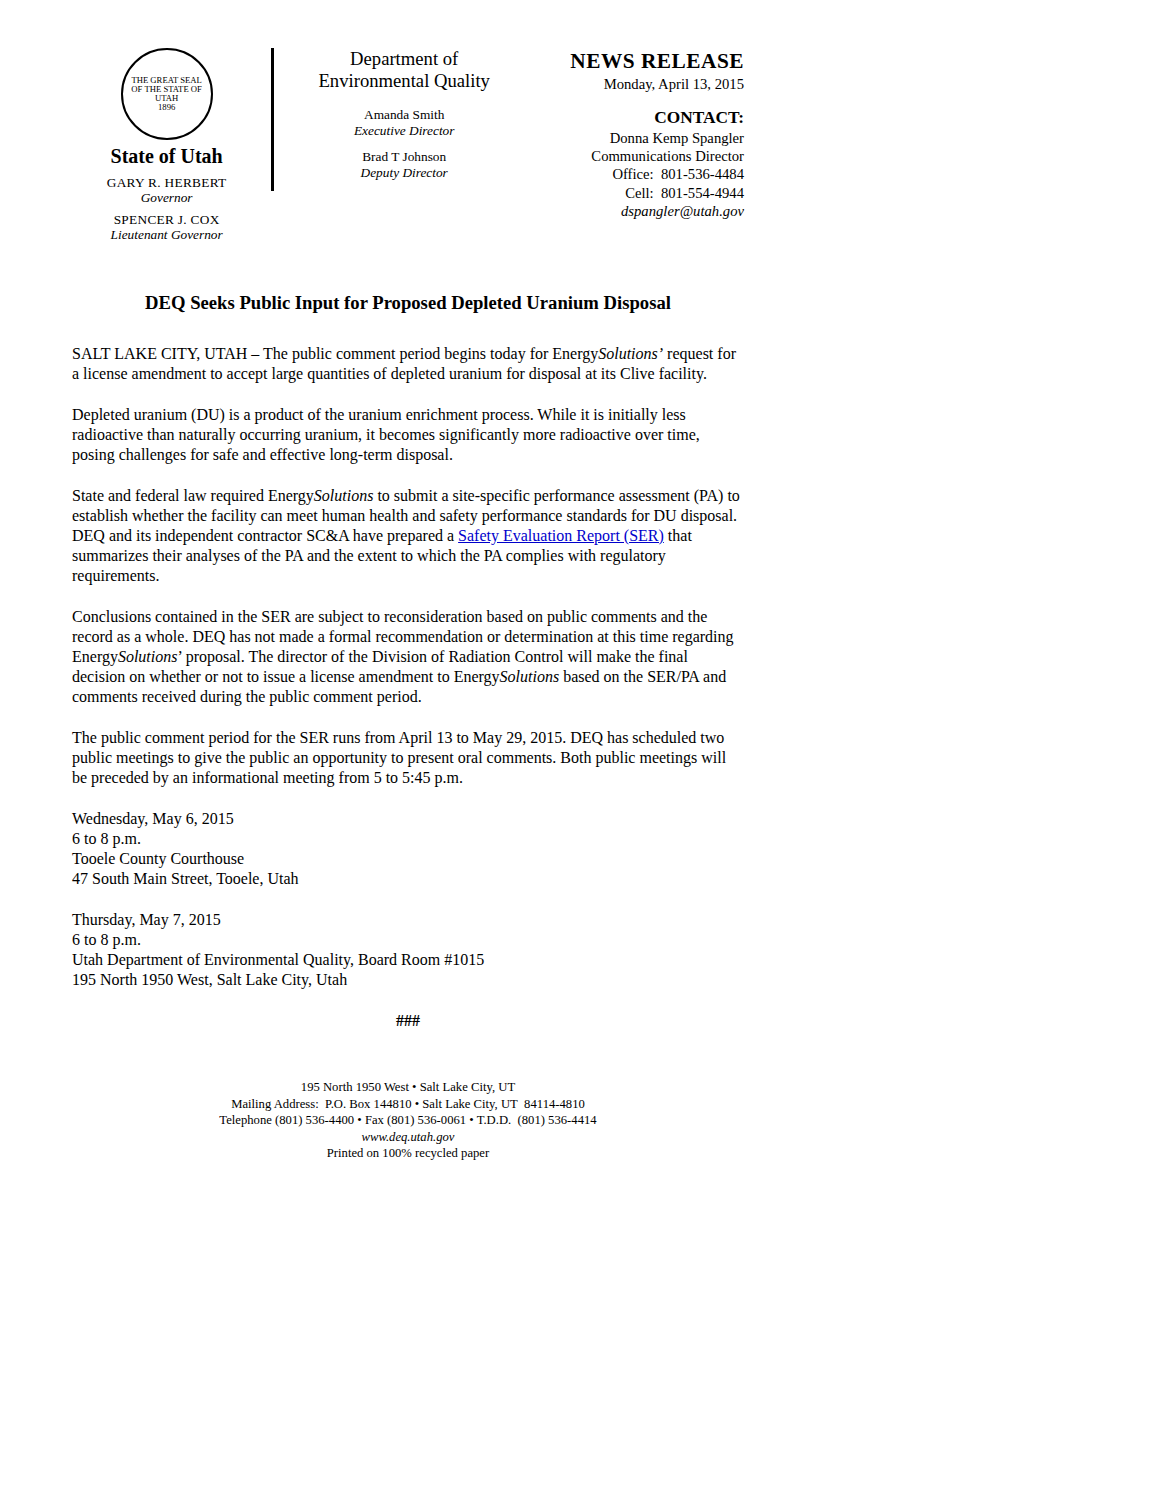THE GREAT SEAL OF THE STATE OF UTAH
1896
State of Utah
GARY R. HERBERT
Governor
SPENCER J. COX
Lieutenant Governor
Department of
Environmental Quality
Amanda Smith
Executive Director
Brad T Johnson
Deputy Director
NEWS RELEASE
Monday, April 13, 2015
CONTACT:
Donna Kemp Spangler
Communications Director
Office: 801-536-4484
Cell: 801-554-4944
dspangler@utah.gov
DEQ Seeks Public Input for Proposed Depleted Uranium Disposal
SALT LAKE CITY, UTAH – The public comment period begins today for EnergySolutions’ request for a license amendment to accept large quantities of depleted uranium for disposal at its Clive facility.
Depleted uranium (DU) is a product of the uranium enrichment process. While it is initially less radioactive than naturally occurring uranium, it becomes significantly more radioactive over time, posing challenges for safe and effective long-term disposal.
State and federal law required EnergySolutions to submit a site-specific performance assessment (PA) to establish whether the facility can meet human health and safety performance standards for DU disposal. DEQ and its independent contractor SC&A have prepared a Safety Evaluation Report (SER) that summarizes their analyses of the PA and the extent to which the PA complies with regulatory requirements.
Conclusions contained in the SER are subject to reconsideration based on public comments and the record as a whole. DEQ has not made a formal recommendation or determination at this time regarding EnergySolutions’ proposal. The director of the Division of Radiation Control will make the final decision on whether or not to issue a license amendment to EnergySolutions based on the SER/PA and comments received during the public comment period.
The public comment period for the SER runs from April 13 to May 29, 2015. DEQ has scheduled two public meetings to give the public an opportunity to present oral comments. Both public meetings will be preceded by an informational meeting from 5 to 5:45 p.m.
Wednesday, May 6, 2015
6 to 8 p.m.
Tooele County Courthouse
47 South Main Street, Tooele, Utah
Thursday, May 7, 2015
6 to 8 p.m.
Utah Department of Environmental Quality, Board Room #1015
195 North 1950 West, Salt Lake City, Utah
###
195 North 1950 West • Salt Lake City, UT
Mailing Address: P.O. Box 144810 • Salt Lake City, UT 84114-4810
Telephone (801) 536-4400 • Fax (801) 536-0061 • T.D.D. (801) 536-4414
www.deq.utah.gov
Printed on 100% recycled paper